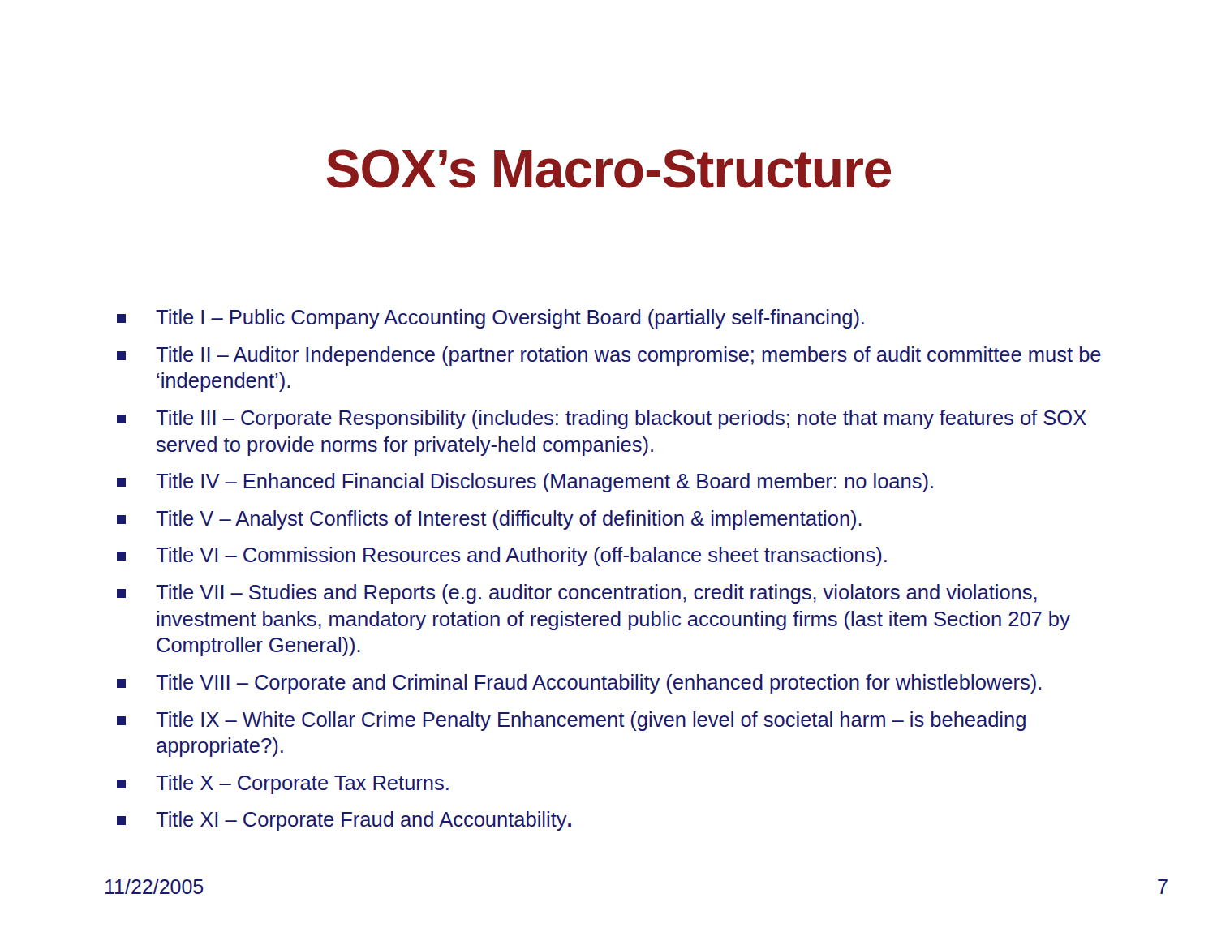SOX’s Macro-Structure
Title I – Public Company Accounting Oversight Board (partially self-financing).
Title II – Auditor Independence (partner rotation was compromise; members of audit committee must be ‘independent’).
Title III – Corporate Responsibility (includes: trading blackout periods; note that many features of SOX served to provide norms for privately-held companies).
Title IV – Enhanced Financial Disclosures (Management & Board member: no loans).
Title V – Analyst Conflicts of Interest (difficulty of definition & implementation).
Title VI – Commission Resources and Authority (off-balance sheet transactions).
Title VII – Studies and Reports (e.g. auditor concentration, credit ratings, violators and violations, investment banks, mandatory rotation of registered public accounting firms (last item Section 207 by Comptroller General)).
Title VIII – Corporate and Criminal Fraud Accountability (enhanced protection for whistleblowers).
Title IX – White Collar Crime Penalty Enhancement (given level of societal harm – is beheading appropriate?).
Title X – Corporate Tax Returns.
Title XI – Corporate Fraud and Accountability.
11/22/2005
7